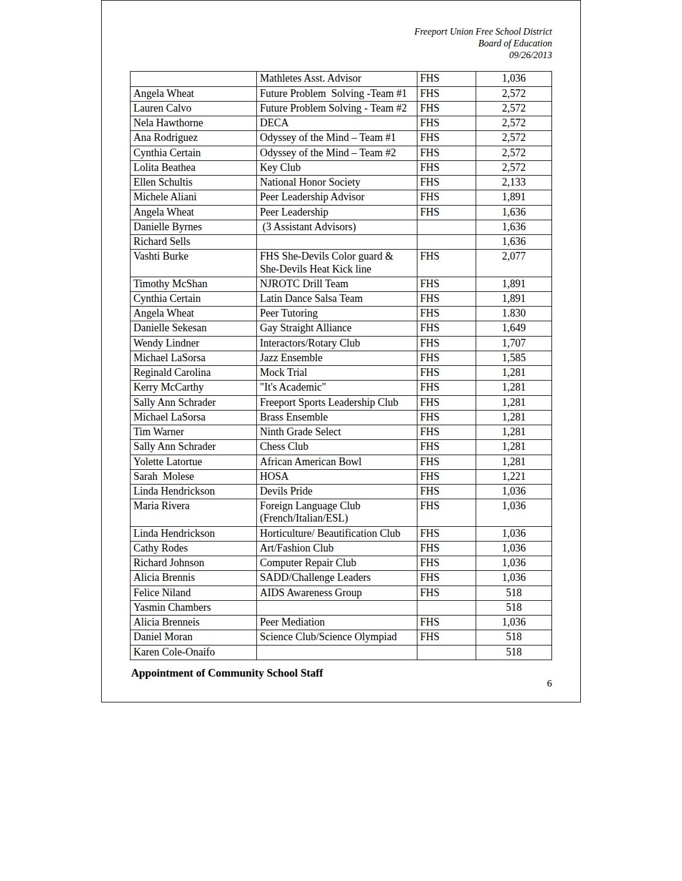Freeport Union Free School District
Board of Education
09/26/2013
| | Mathletes Asst. Advisor | FHS | 1,036 |
| Angela Wheat | Future Problem Solving -Team #1 | FHS | 2,572 |
| Lauren Calvo | Future Problem Solving - Team #2 | FHS | 2,572 |
| Nela Hawthorne | DECA | FHS | 2,572 |
| Ana Rodriguez | Odyssey of the Mind – Team #1 | FHS | 2,572 |
| Cynthia Certain | Odyssey of the Mind – Team #2 | FHS | 2,572 |
| Lolita Beathea | Key Club | FHS | 2,572 |
| Ellen Schultis | National Honor Society | FHS | 2,133 |
| Michele Aliani | Peer Leadership Advisor | FHS | 1,891 |
| Angela Wheat | Peer Leadership | FHS | 1,636 |
| Danielle Byrnes | (3 Assistant Advisors) | | 1,636 |
| Richard Sells | | | 1,636 |
| Vashti Burke | FHS She-Devils Color guard & She-Devils Heat Kick line | FHS | 2,077 |
| Timothy McShan | NJROTC Drill Team | FHS | 1,891 |
| Cynthia Certain | Latin Dance Salsa Team | FHS | 1,891 |
| Angela Wheat | Peer Tutoring | FHS | 1.830 |
| Danielle Sekesan | Gay Straight Alliance | FHS | 1,649 |
| Wendy Lindner | Interactors/Rotary Club | FHS | 1,707 |
| Michael LaSorsa | Jazz Ensemble | FHS | 1,585 |
| Reginald Carolina | Mock Trial | FHS | 1,281 |
| Kerry McCarthy | "It's Academic" | FHS | 1,281 |
| Sally Ann Schrader | Freeport Sports Leadership Club | FHS | 1,281 |
| Michael LaSorsa | Brass Ensemble | FHS | 1,281 |
| Tim Warner | Ninth Grade Select | FHS | 1,281 |
| Sally Ann Schrader | Chess Club | FHS | 1,281 |
| Yolette Latortue | African American Bowl | FHS | 1,281 |
| Sarah Molese | HOSA | FHS | 1,221 |
| Linda Hendrickson | Devils Pride | FHS | 1,036 |
| Maria Rivera | Foreign Language Club (French/Italian/ESL) | FHS | 1,036 |
| Linda Hendrickson | Horticulture/ Beautification Club | FHS | 1,036 |
| Cathy Rodes | Art/Fashion Club | FHS | 1,036 |
| Richard Johnson | Computer Repair Club | FHS | 1,036 |
| Alicia Brennis | SADD/Challenge Leaders | FHS | 1,036 |
| Felice Niland | AIDS Awareness Group | FHS | 518 |
| Yasmin Chambers | | | 518 |
| Alicia Brenneis | Peer Mediation | FHS | 1,036 |
| Daniel Moran | Science Club/Science Olympiad | FHS | 518 |
| Karen Cole-Onaifo | | | 518 |
Appointment of Community School Staff
6